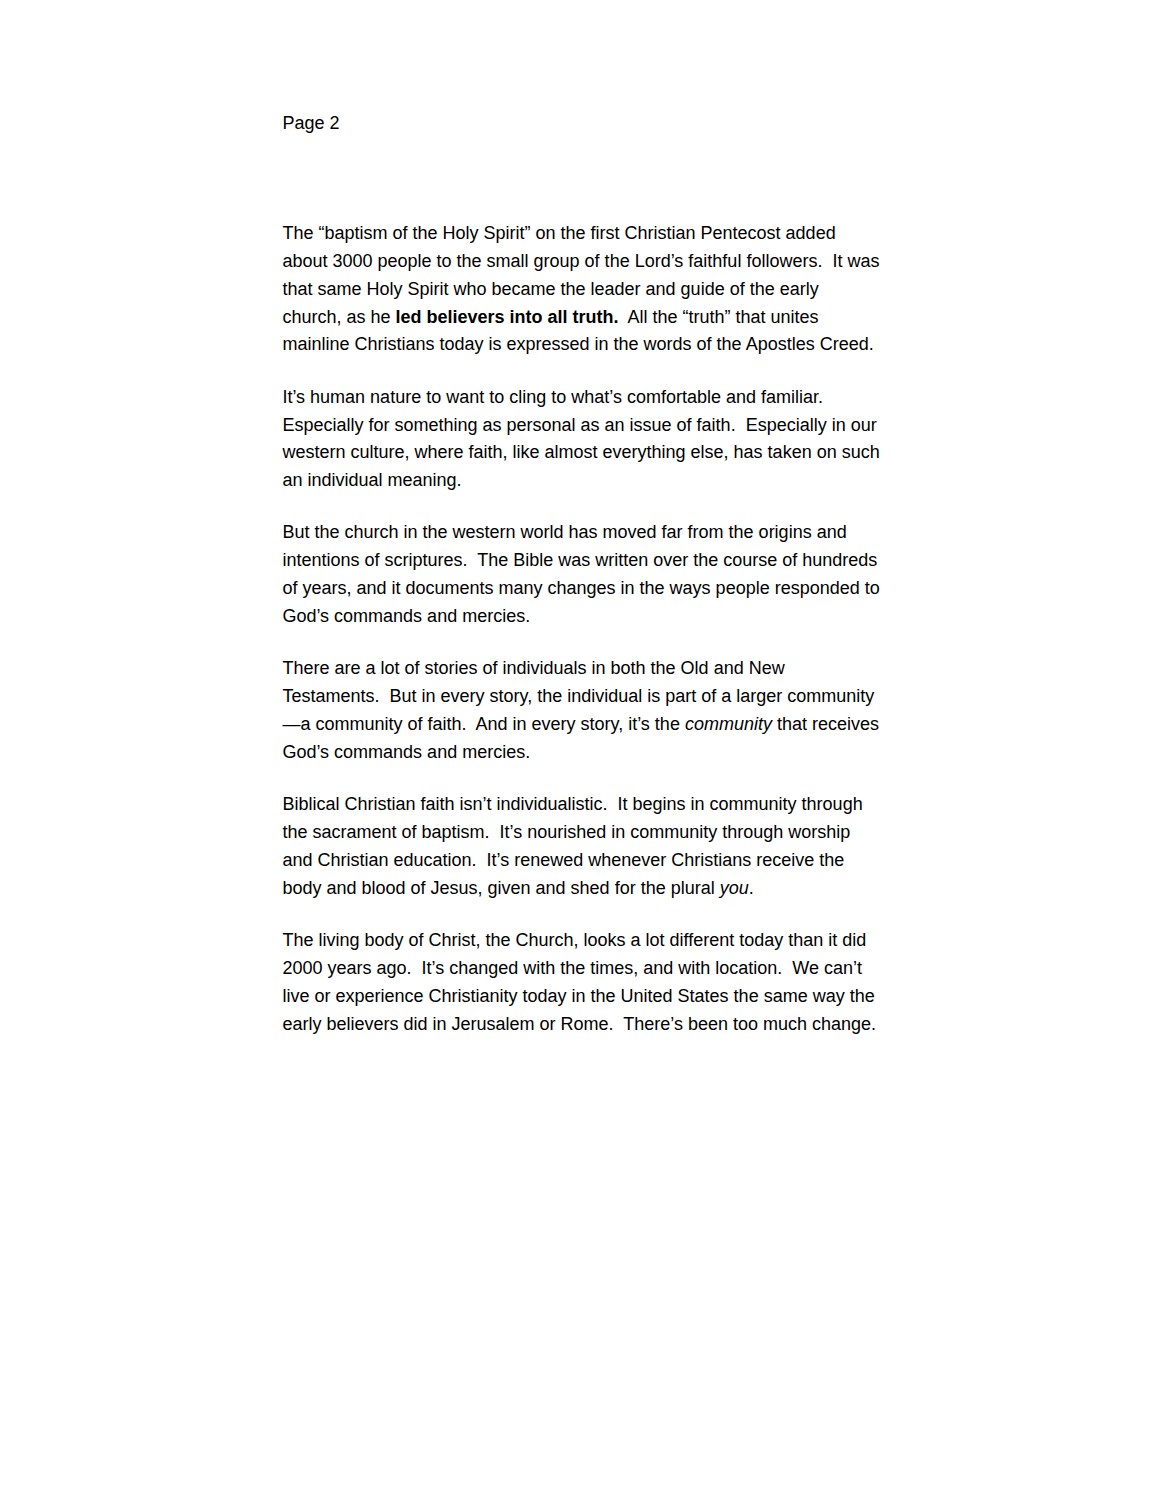Page 2
The “baptism of the Holy Spirit” on the first Christian Pentecost added about 3000 people to the small group of the Lord’s faithful followers. It was that same Holy Spirit who became the leader and guide of the early church, as he led believers into all truth. All the “truth” that unites mainline Christians today is expressed in the words of the Apostles Creed.
It’s human nature to want to cling to what’s comfortable and familiar. Especially for something as personal as an issue of faith. Especially in our western culture, where faith, like almost everything else, has taken on such an individual meaning.
But the church in the western world has moved far from the origins and intentions of scriptures. The Bible was written over the course of hundreds of years, and it documents many changes in the ways people responded to God’s commands and mercies.
There are a lot of stories of individuals in both the Old and New Testaments. But in every story, the individual is part of a larger community—a community of faith. And in every story, it’s the community that receives God’s commands and mercies.
Biblical Christian faith isn’t individualistic. It begins in community through the sacrament of baptism. It’s nourished in community through worship and Christian education. It’s renewed whenever Christians receive the body and blood of Jesus, given and shed for the plural you.
The living body of Christ, the Church, looks a lot different today than it did 2000 years ago. It’s changed with the times, and with location. We can’t live or experience Christianity today in the United States the same way the early believers did in Jerusalem or Rome. There’s been too much change.